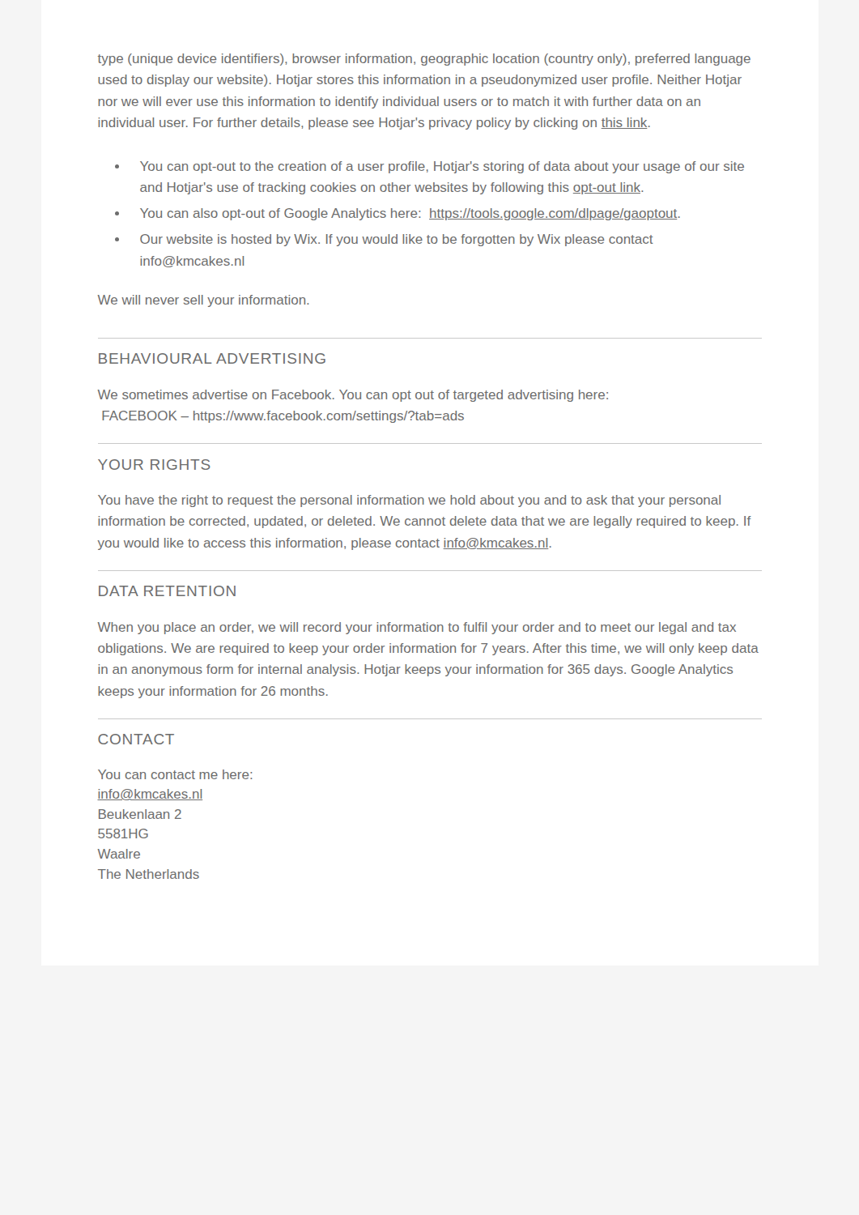type (unique device identifiers), browser information, geographic location (country only), preferred language used to display our website). Hotjar stores this information in a pseudonymized user profile. Neither Hotjar nor we will ever use this information to identify individual users or to match it with further data on an individual user. For further details, please see Hotjar's privacy policy by clicking on this link.
You can opt-out to the creation of a user profile, Hotjar's storing of data about your usage of our site and Hotjar's use of tracking cookies on other websites by following this opt-out link.
You can also opt-out of Google Analytics here: https://tools.google.com/dlpage/gaoptout.
Our website is hosted by Wix. If you would like to be forgotten by Wix please contact info@kmcakes.nl
We will never sell your information.
BEHAVIOURAL ADVERTISING
We sometimes advertise on Facebook. You can opt out of targeted advertising here:
FACEBOOK – https://www.facebook.com/settings/?tab=ads
YOUR RIGHTS
You have the right to request the personal information we hold about you and to ask that your personal information be corrected, updated, or deleted. We cannot delete data that we are legally required to keep. If you would like to access this information, please contact info@kmcakes.nl.
DATA RETENTION
When you place an order, we will record your information to fulfil your order and to meet our legal and tax obligations. We are required to keep your order information for 7 years. After this time, we will only keep data in an anonymous form for internal analysis. Hotjar keeps your information for 365 days. Google Analytics keeps your information for 26 months.
CONTACT
You can contact me here:
info@kmcakes.nl Beukenlaan 2
5581HG
Waalre
The Netherlands